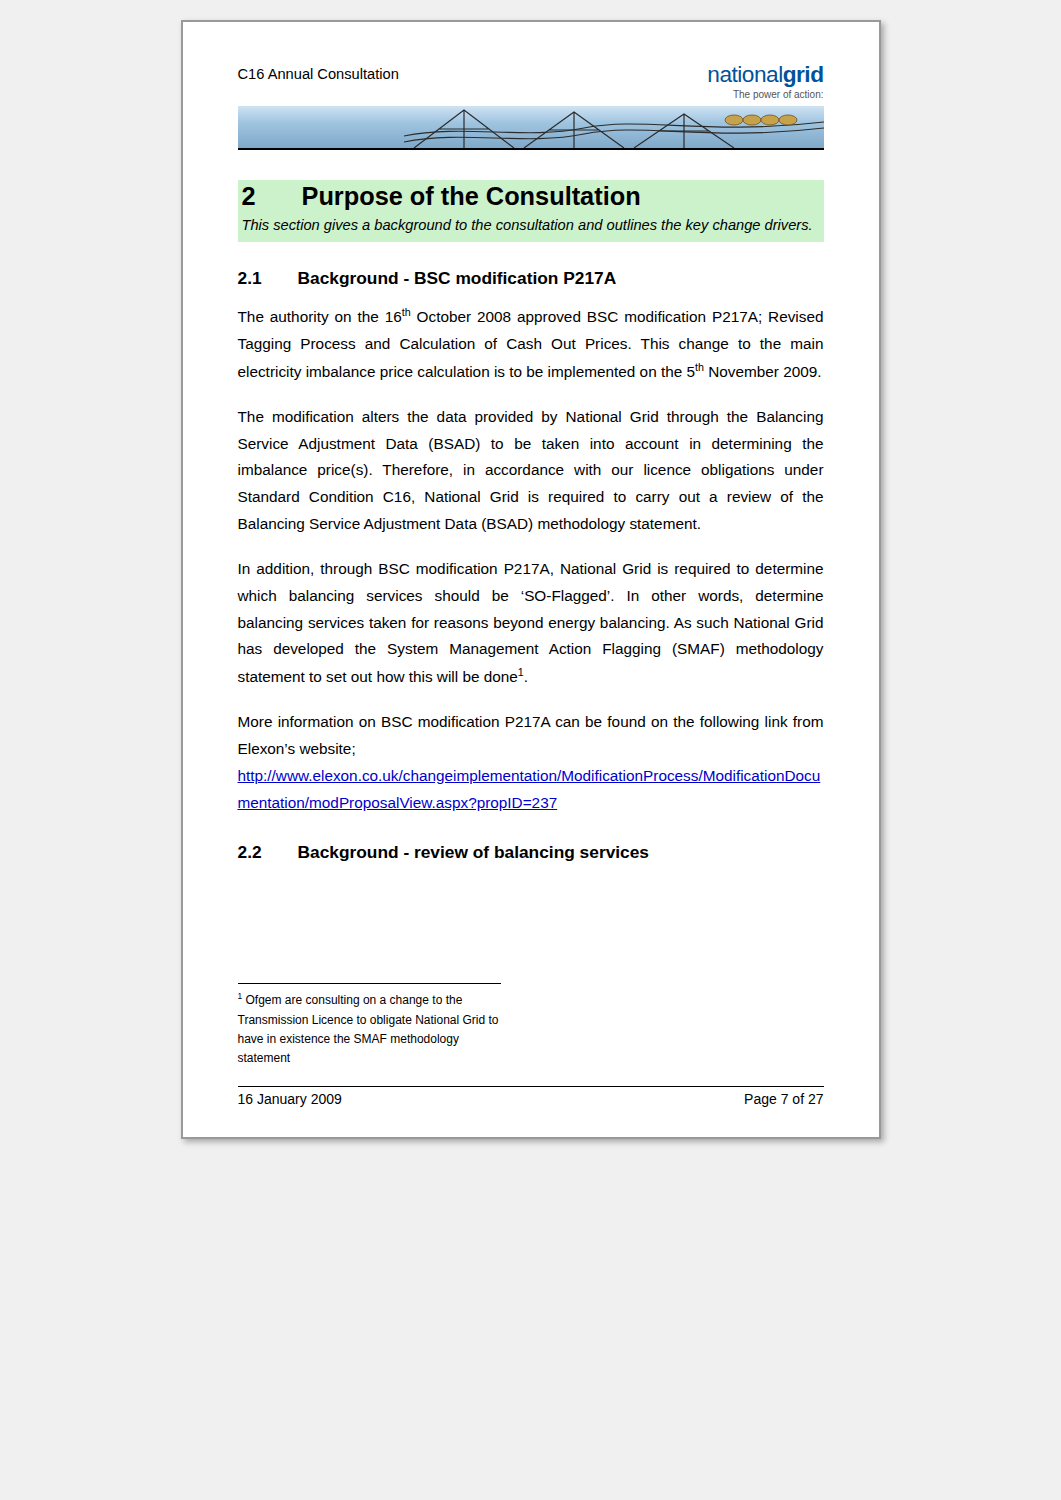C16 Annual Consultation
nationalgrid
The power of action:
2 Purpose of the Consultation
This section gives a background to the consultation and outlines the key change drivers.
2.1 Background - BSC modification P217A
The authority on the 16th October 2008 approved BSC modification P217A; Revised Tagging Process and Calculation of Cash Out Prices. This change to the main electricity imbalance price calculation is to be implemented on the 5th November 2009.
The modification alters the data provided by National Grid through the Balancing Service Adjustment Data (BSAD) to be taken into account in determining the imbalance price(s). Therefore, in accordance with our licence obligations under Standard Condition C16, National Grid is required to carry out a review of the Balancing Service Adjustment Data (BSAD) methodology statement.
In addition, through BSC modification P217A, National Grid is required to determine which balancing services should be ‘SO-Flagged’. In other words, determine balancing services taken for reasons beyond energy balancing. As such National Grid has developed the System Management Action Flagging (SMAF) methodology statement to set out how this will be done1.
More information on BSC modification P217A can be found on the following link from Elexon’s website;
http://www.elexon.co.uk/changeimplementation/ModificationProcess/ModificationDocumentation/modProposalView.aspx?propID=237
2.2 Background - review of balancing services
1 Ofgem are consulting on a change to the Transmission Licence to obligate National Grid to have in existence the SMAF methodology statement
16 January 2009
Page 7 of 27